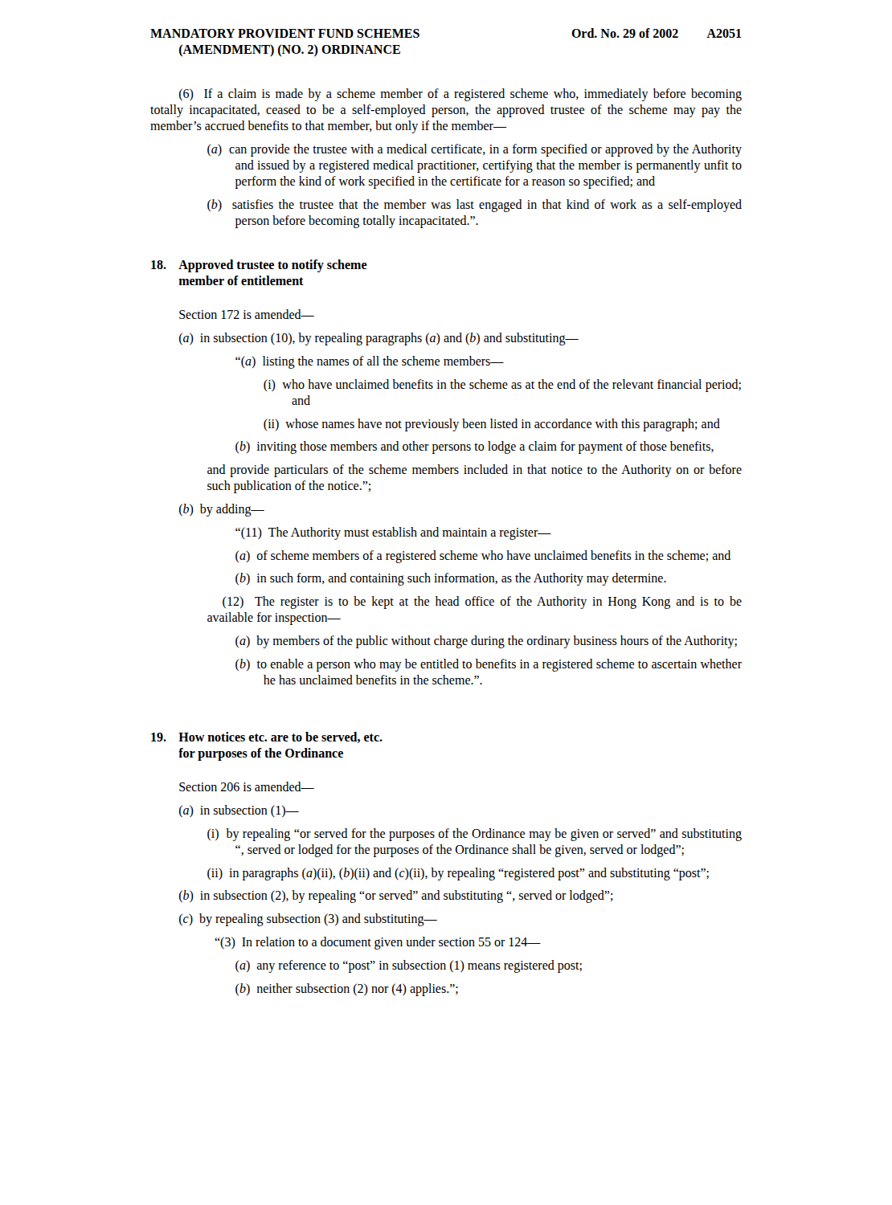MANDATORY PROVIDENT FUND SCHEMES
(AMENDMENT) (NO. 2) ORDINANCE
Ord. No. 29 of 2002 A2051
(6) If a claim is made by a scheme member of a registered scheme who, immediately before becoming totally incapacitated, ceased to be a self-employed person, the approved trustee of the scheme may pay the member’s accrued benefits to that member, but only if the member—
(a) can provide the trustee with a medical certificate, in a form specified or approved by the Authority and issued by a registered medical practitioner, certifying that the member is permanently unfit to perform the kind of work specified in the certificate for a reason so specified; and
(b) satisfies the trustee that the member was last engaged in that kind of work as a self-employed person before becoming totally incapacitated.”.
18.
Approved trustee to notify scheme member of entitlement
Section 172 is amended—
(a) in subsection (10), by repealing paragraphs (a) and (b) and substituting—
“(a) listing the names of all the scheme members—
(i) who have unclaimed benefits in the scheme as at the end of the relevant financial period; and
(ii) whose names have not previously been listed in accordance with this paragraph; and
(b) inviting those members and other persons to lodge a claim for payment of those benefits,
and provide particulars of the scheme members included in that notice to the Authority on or before such publication of the notice.”;
(b) by adding—
“(11) The Authority must establish and maintain a register—
(a) of scheme members of a registered scheme who have unclaimed benefits in the scheme; and
(b) in such form, and containing such information, as the Authority may determine.
(12) The register is to be kept at the head office of the Authority in Hong Kong and is to be available for inspection—
(a) by members of the public without charge during the ordinary business hours of the Authority;
(b) to enable a person who may be entitled to benefits in a registered scheme to ascertain whether he has unclaimed benefits in the scheme.”.
19.
How notices etc. are to be served, etc. for purposes of the Ordinance
Section 206 is amended—
(a) in subsection (1)—
(i) by repealing “or served for the purposes of the Ordinance may be given or served” and substituting “, served or lodged for the purposes of the Ordinance shall be given, served or lodged”;
(ii) in paragraphs (a)(ii), (b)(ii) and (c)(ii), by repealing “registered post” and substituting “post”;
(b) in subsection (2), by repealing “or served” and substituting “, served or lodged”;
(c) by repealing subsection (3) and substituting—
“(3) In relation to a document given under section 55 or 124—
(a) any reference to “post” in subsection (1) means registered post;
(b) neither subsection (2) nor (4) applies.”;